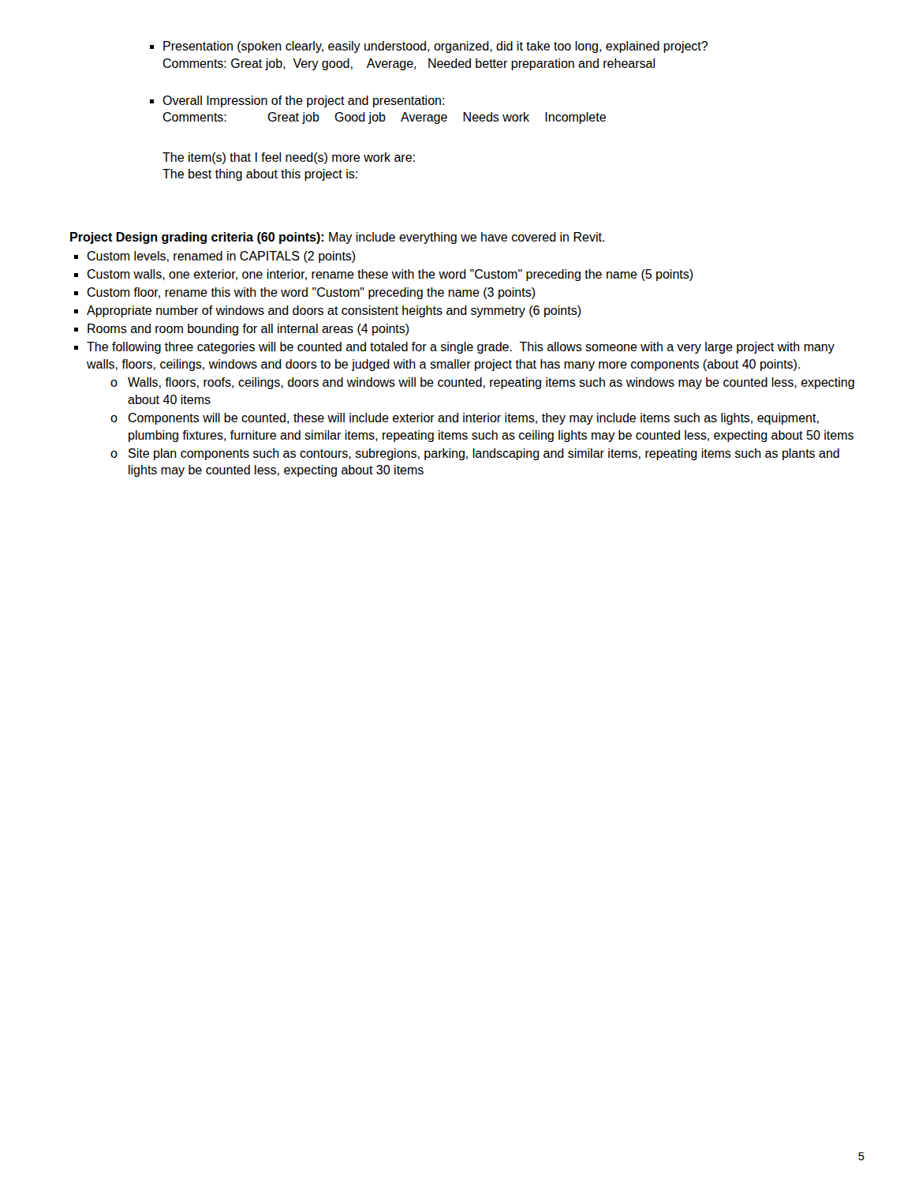Presentation (spoken clearly, easily understood, organized, did it take too long, explained project? Comments: Great job, Very good, Average, Needed better preparation and rehearsal
Overall Impression of the project and presentation: Comments:Great job Good job Average Needs work Incomplete
The item(s) that I feel need(s) more work are:
The best thing about this project is:
Project Design grading criteria (60 points): May include everything we have covered in Revit.
Custom levels, renamed in CAPITALS (2 points)
Custom walls, one exterior, one interior, rename these with the word "Custom" preceding the name (5 points)
Custom floor, rename this with the word "Custom" preceding the name (3 points)
Appropriate number of windows and doors at consistent heights and symmetry (6 points)
Rooms and room bounding for all internal areas (4 points)
The following three categories will be counted and totaled for a single grade. This allows someone with a very large project with many walls, floors, ceilings, windows and doors to be judged with a smaller project that has many more components (about 40 points).
Walls, floors, roofs, ceilings, doors and windows will be counted, repeating items such as windows may be counted less, expecting about 40 items
Components will be counted, these will include exterior and interior items, they may include items such as lights, equipment, plumbing fixtures, furniture and similar items, repeating items such as ceiling lights may be counted less, expecting about 50 items
Site plan components such as contours, subregions, parking, landscaping and similar items, repeating items such as plants and lights may be counted less, expecting about 30 items
5